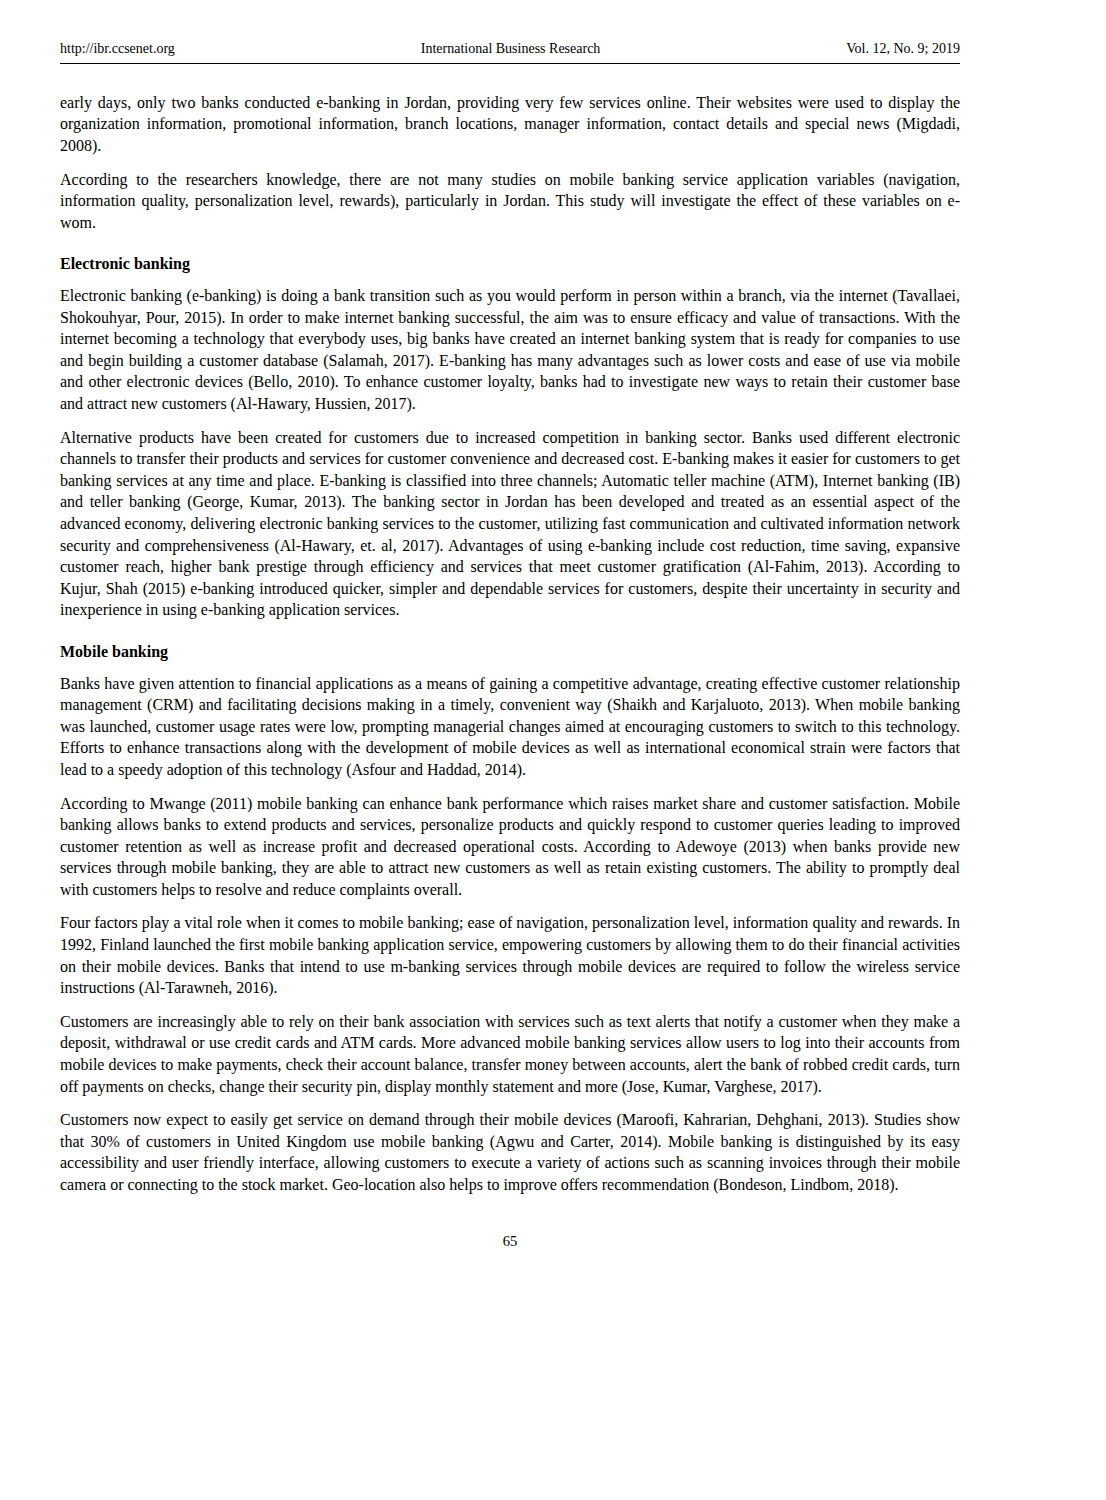http://ibr.ccsenet.org International Business Research Vol. 12, No. 9; 2019
early days, only two banks conducted e-banking in Jordan, providing very few services online. Their websites were used to display the organization information, promotional information, branch locations, manager information, contact details and special news (Migdadi, 2008).
According to the researchers knowledge, there are not many studies on mobile banking service application variables (navigation, information quality, personalization level, rewards), particularly in Jordan. This study will investigate the effect of these variables on e-wom.
Electronic banking
Electronic banking (e-banking) is doing a bank transition such as you would perform in person within a branch, via the internet (Tavallaei, Shokouhyar, Pour, 2015). In order to make internet banking successful, the aim was to ensure efficacy and value of transactions. With the internet becoming a technology that everybody uses, big banks have created an internet banking system that is ready for companies to use and begin building a customer database (Salamah, 2017). E-banking has many advantages such as lower costs and ease of use via mobile and other electronic devices (Bello, 2010). To enhance customer loyalty, banks had to investigate new ways to retain their customer base and attract new customers (Al-Hawary, Hussien, 2017).
Alternative products have been created for customers due to increased competition in banking sector. Banks used different electronic channels to transfer their products and services for customer convenience and decreased cost. E-banking makes it easier for customers to get banking services at any time and place. E-banking is classified into three channels; Automatic teller machine (ATM), Internet banking (IB) and teller banking (George, Kumar, 2013). The banking sector in Jordan has been developed and treated as an essential aspect of the advanced economy, delivering electronic banking services to the customer, utilizing fast communication and cultivated information network security and comprehensiveness (Al-Hawary, et. al, 2017). Advantages of using e-banking include cost reduction, time saving, expansive customer reach, higher bank prestige through efficiency and services that meet customer gratification (Al-Fahim, 2013). According to Kujur, Shah (2015) e-banking introduced quicker, simpler and dependable services for customers, despite their uncertainty in security and inexperience in using e-banking application services.
Mobile banking
Banks have given attention to financial applications as a means of gaining a competitive advantage, creating effective customer relationship management (CRM) and facilitating decisions making in a timely, convenient way (Shaikh and Karjaluoto, 2013). When mobile banking was launched, customer usage rates were low, prompting managerial changes aimed at encouraging customers to switch to this technology. Efforts to enhance transactions along with the development of mobile devices as well as international economical strain were factors that lead to a speedy adoption of this technology (Asfour and Haddad, 2014).
According to Mwange (2011) mobile banking can enhance bank performance which raises market share and customer satisfaction. Mobile banking allows banks to extend products and services, personalize products and quickly respond to customer queries leading to improved customer retention as well as increase profit and decreased operational costs. According to Adewoye (2013) when banks provide new services through mobile banking, they are able to attract new customers as well as retain existing customers. The ability to promptly deal with customers helps to resolve and reduce complaints overall.
Four factors play a vital role when it comes to mobile banking; ease of navigation, personalization level, information quality and rewards. In 1992, Finland launched the first mobile banking application service, empowering customers by allowing them to do their financial activities on their mobile devices. Banks that intend to use m-banking services through mobile devices are required to follow the wireless service instructions (Al-Tarawneh, 2016).
Customers are increasingly able to rely on their bank association with services such as text alerts that notify a customer when they make a deposit, withdrawal or use credit cards and ATM cards. More advanced mobile banking services allow users to log into their accounts from mobile devices to make payments, check their account balance, transfer money between accounts, alert the bank of robbed credit cards, turn off payments on checks, change their security pin, display monthly statement and more (Jose, Kumar, Varghese, 2017).
Customers now expect to easily get service on demand through their mobile devices (Maroofi, Kahrarian, Dehghani, 2013). Studies show that 30% of customers in United Kingdom use mobile banking (Agwu and Carter, 2014). Mobile banking is distinguished by its easy accessibility and user friendly interface, allowing customers to execute a variety of actions such as scanning invoices through their mobile camera or connecting to the stock market. Geo-location also helps to improve offers recommendation (Bondeson, Lindbom, 2018).
65